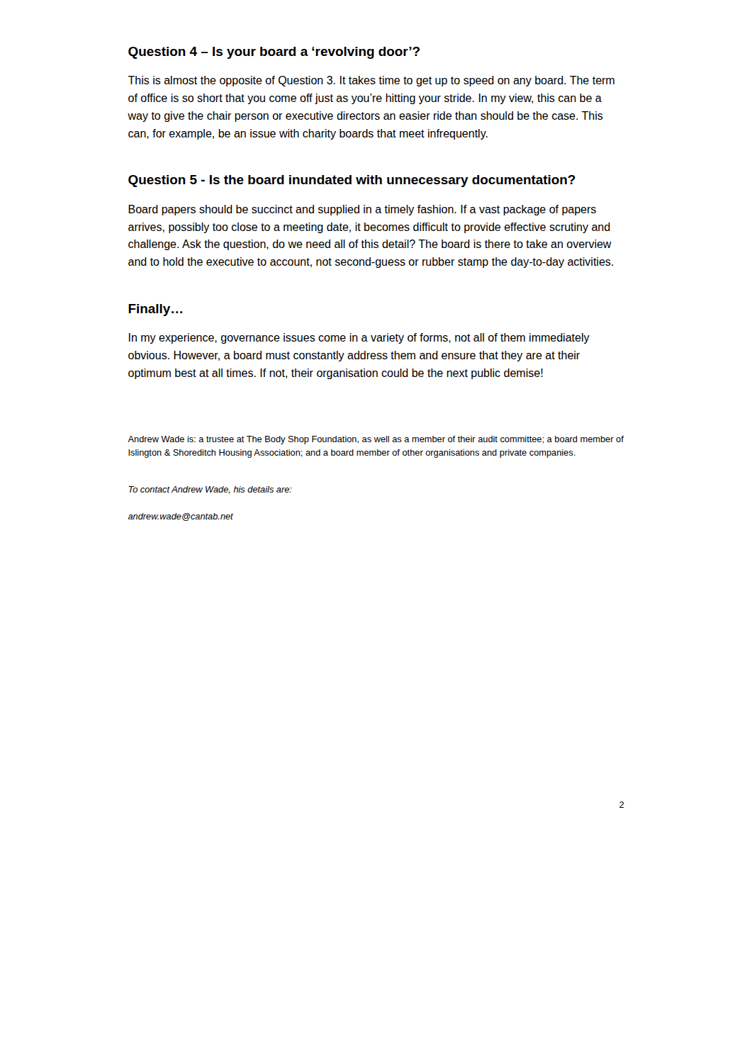Question 4 – Is your board a ‘revolving door’?
This is almost the opposite of Question 3. It takes time to get up to speed on any board. The term of office is so short that you come off just as you’re hitting your stride. In my view, this can be a way to give the chair person or executive directors an easier ride than should be the case. This can, for example, be an issue with charity boards that meet infrequently.
Question 5 - Is the board inundated with unnecessary documentation?
Board papers should be succinct and supplied in a timely fashion. If a vast package of papers arrives, possibly too close to a meeting date, it becomes difficult to provide effective scrutiny and challenge. Ask the question, do we need all of this detail? The board is there to take an overview and to hold the executive to account, not second-guess or rubber stamp the day-to-day activities.
Finally…
In my experience, governance issues come in a variety of forms, not all of them immediately obvious. However, a board must constantly address them and ensure that they are at their optimum best at all times. If not, their organisation could be the next public demise!
Andrew Wade is: a trustee at The Body Shop Foundation, as well as a member of their audit committee; a board member of Islington & Shoreditch Housing Association; and a board member of other organisations and private companies.
To contact Andrew Wade, his details are:
andrew.wade@cantab.net
2